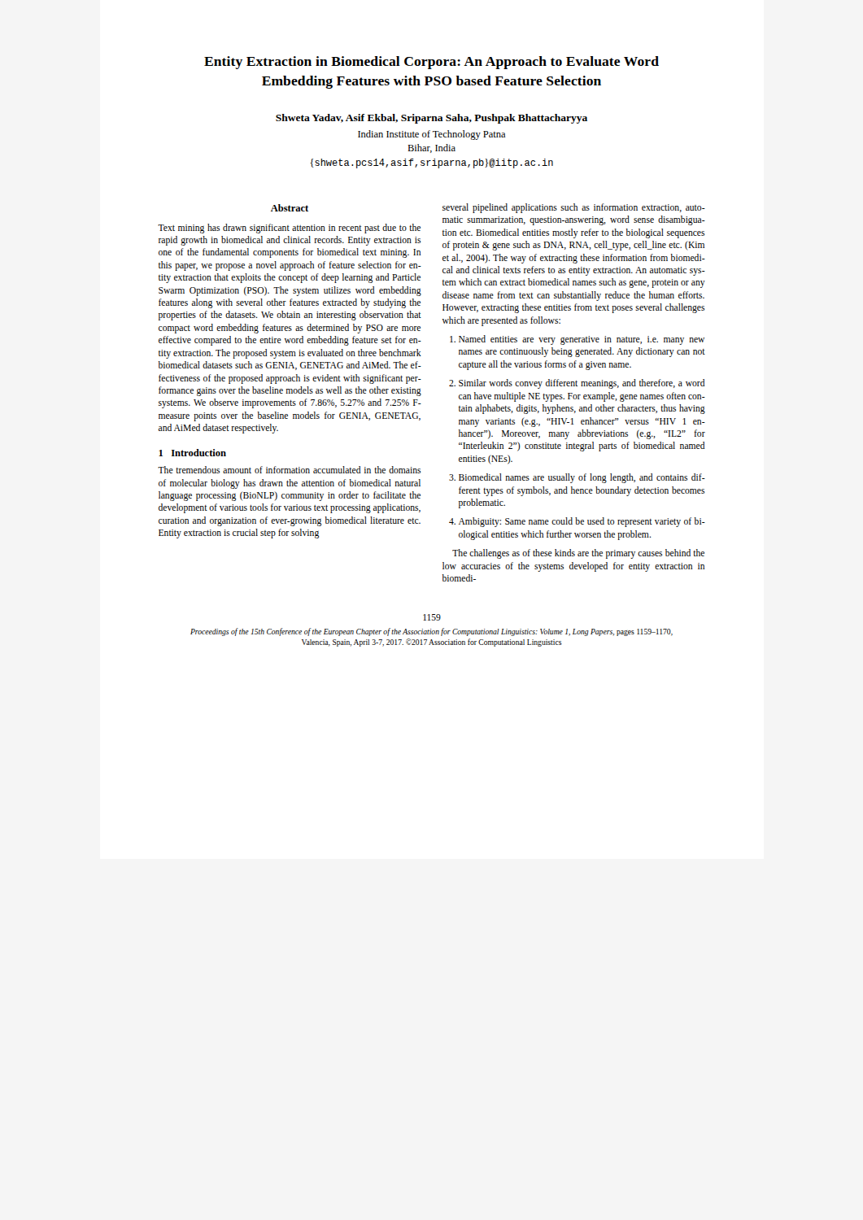Entity Extraction in Biomedical Corpora: An Approach to Evaluate Word
Embedding Features with PSO based Feature Selection
Shweta Yadav, Asif Ekbal, Sriparna Saha, Pushpak Bhattacharyya
Indian Institute of Technology Patna
Bihar, India
{shweta.pcs14,asif,sriparna,pb}@iitp.ac.in
Abstract
Text mining has drawn significant attention in recent past due to the rapid growth in biomedical and clinical records. Entity extraction is one of the fundamental components for biomedical text mining. In this paper, we propose a novel approach of feature selection for entity extraction that exploits the concept of deep learning and Particle Swarm Optimization (PSO). The system utilizes word embedding features along with several other features extracted by studying the properties of the datasets. We obtain an interesting observation that compact word embedding features as determined by PSO are more effective compared to the entire word embedding feature set for entity extraction. The proposed system is evaluated on three benchmark biomedical datasets such as GENIA, GENETAG and AiMed. The effectiveness of the proposed approach is evident with significant performance gains over the baseline models as well as the other existing systems. We observe improvements of 7.86%, 5.27% and 7.25% F-measure points over the baseline models for GENIA, GENETAG, and AiMed dataset respectively.
1 Introduction
The tremendous amount of information accumulated in the domains of molecular biology has drawn the attention of biomedical natural language processing (BioNLP) community in order to facilitate the development of various tools for various text processing applications, curation and organization of ever-growing biomedical literature etc. Entity extraction is crucial step for solving
several pipelined applications such as information extraction, automatic summarization, question-answering, word sense disambiguation etc. Biomedical entities mostly refer to the biological sequences of protein & gene such as DNA, RNA, cell_type, cell_line etc. (Kim et al., 2004). The way of extracting these information from biomedical and clinical texts refers to as entity extraction. An automatic system which can extract biomedical names such as gene, protein or any disease name from text can substantially reduce the human efforts. However, extracting these entities from text poses several challenges which are presented as follows:
Named entities are very generative in nature, i.e. many new names are continuously being generated. Any dictionary can not capture all the various forms of a given name.
Similar words convey different meanings, and therefore, a word can have multiple NE types. For example, gene names often contain alphabets, digits, hyphens, and other characters, thus having many variants (e.g., “HIV-1 enhancer” versus “HIV 1 enhancer”). Moreover, many abbreviations (e.g., “IL2” for “Interleukin 2”) constitute integral parts of biomedical named entities (NEs).
Biomedical names are usually of long length, and contains different types of symbols, and hence boundary detection becomes problematic.
Ambiguity: Same name could be used to represent variety of biological entities which further worsen the problem.
The challenges as of these kinds are the primary causes behind the low accuracies of the systems developed for entity extraction in biomedi-
1159
Proceedings of the 15th Conference of the European Chapter of the Association for Computational Linguistics: Volume 1, Long Papers, pages 1159–1170,
Valencia, Spain, April 3-7, 2017. ©2017 Association for Computational Linguistics